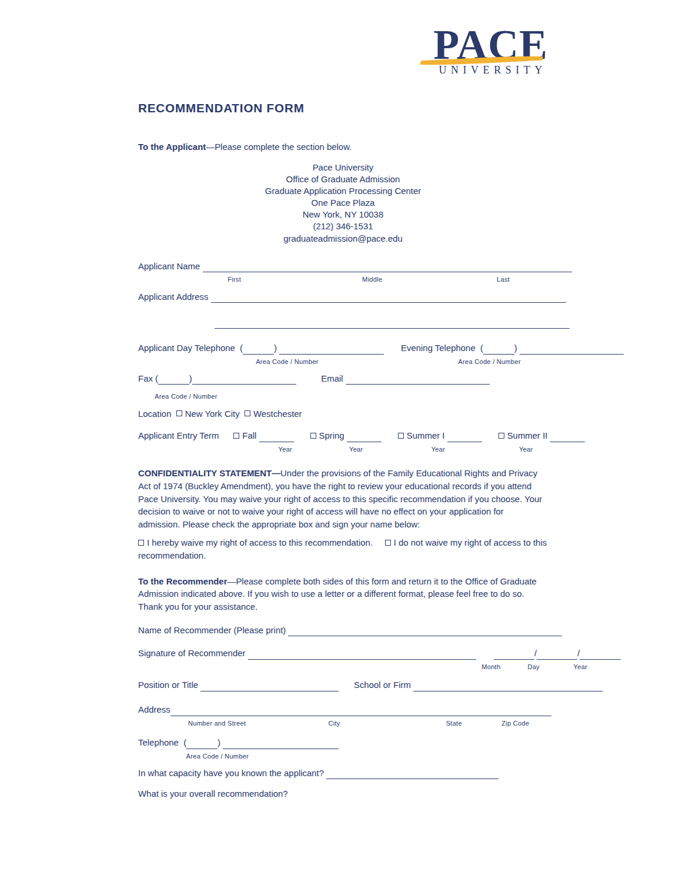PACE UNIVERSITY
Recommendation Form
To the Applicant—Please complete the section below.
Pace University
Office of Graduate Admission
Graduate Application Processing Center
One Pace Plaza
New York, NY 10038
(212) 346-1531
graduateadmission@pace.edu
Applicant Name
First Middle Last
Applicant Address
Applicant Day Telephone ( ) Evening Telephone ( )
Area Code / Number Area Code / Number
Fax ( ) Email
Area Code / Number
Location New York City Westchester
Applicant Entry Term Fall Spring Summer I Summer II
Year Year Year Year
CONFIDENTIALITY STATEMENT—Under the provisions of the Family Educational Rights and Privacy Act of 1974 (Buckley Amendment), you have the right to review your educational records if you attend Pace University. You may waive your right of access to this specific recommendation if you choose. Your decision to waive or not to waive your right of access will have no effect on your application for admission. Please check the appropriate box and sign your name below:
I hereby waive my right of access to this recommendation. I do not waive my right of access to this recommendation.
To the Recommender—Please complete both sides of this form and return it to the Office of Graduate Admission indicated above. If you wish to use a letter or a different format, please feel free to do so. Thank you for your assistance.
Name of Recommender (Please print)
Signature of Recommender / /
Month Day Year
Position or Title School or Firm
Address
Number and Street City State Zip Code
Telephone ( )
Area Code / Number
In what capacity have you known the applicant?
What is your overall recommendation?